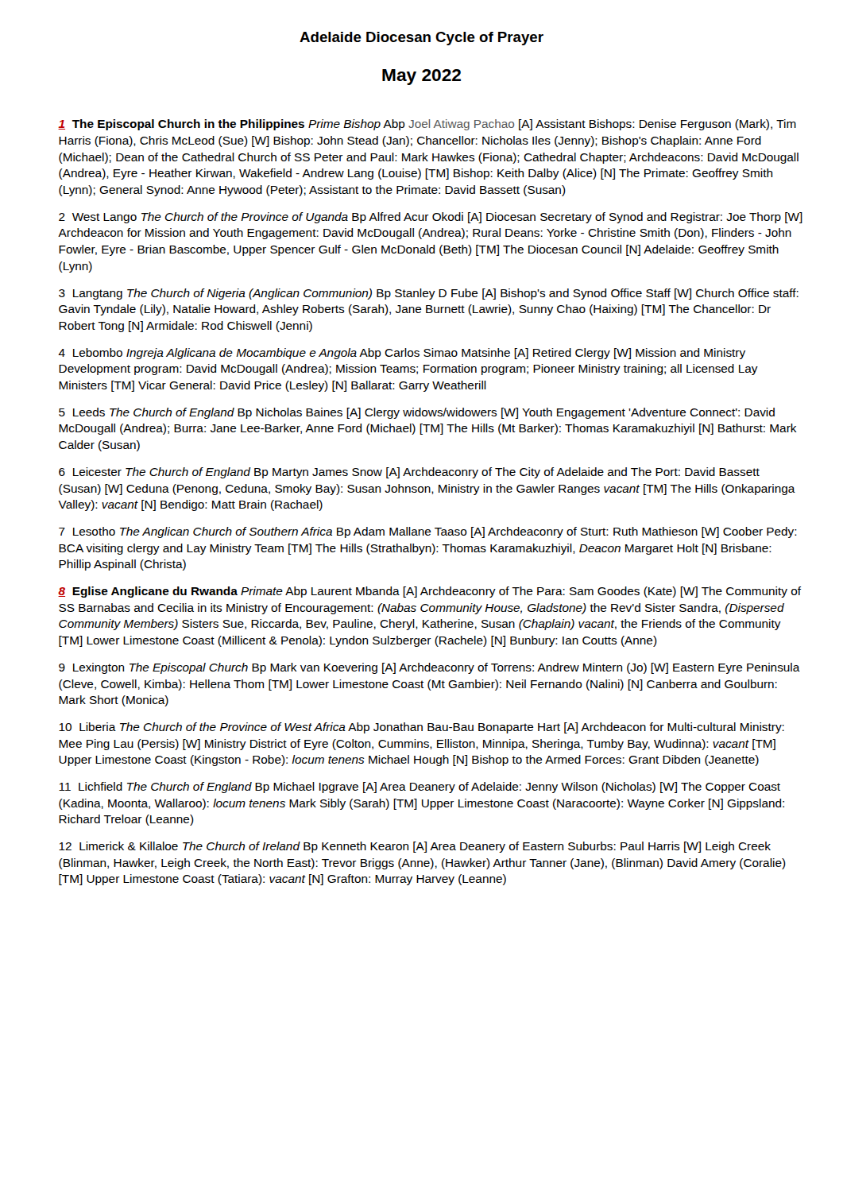Adelaide Diocesan Cycle of Prayer
May 2022
1 The Episcopal Church in the Philippines Prime Bishop Abp Joel Atiwag Pachao [A] Assistant Bishops: Denise Ferguson (Mark), Tim Harris (Fiona), Chris McLeod (Sue) [W] Bishop: John Stead (Jan); Chancellor: Nicholas Iles (Jenny); Bishop's Chaplain: Anne Ford (Michael); Dean of the Cathedral Church of SS Peter and Paul: Mark Hawkes (Fiona); Cathedral Chapter; Archdeacons: David McDougall (Andrea), Eyre - Heather Kirwan, Wakefield - Andrew Lang (Louise) [TM] Bishop: Keith Dalby (Alice) [N] The Primate: Geoffrey Smith (Lynn); General Synod: Anne Hywood (Peter); Assistant to the Primate: David Bassett (Susan)
2 West Lango The Church of the Province of Uganda Bp Alfred Acur Okodi [A] Diocesan Secretary of Synod and Registrar: Joe Thorp [W] Archdeacon for Mission and Youth Engagement: David McDougall (Andrea); Rural Deans: Yorke - Christine Smith (Don), Flinders - John Fowler, Eyre - Brian Bascombe, Upper Spencer Gulf - Glen McDonald (Beth) [TM] The Diocesan Council [N] Adelaide: Geoffrey Smith (Lynn)
3 Langtang The Church of Nigeria (Anglican Communion) Bp Stanley D Fube [A] Bishop's and Synod Office Staff [W] Church Office staff: Gavin Tyndale (Lily), Natalie Howard, Ashley Roberts (Sarah), Jane Burnett (Lawrie), Sunny Chao (Haixing) [TM] The Chancellor: Dr Robert Tong [N] Armidale: Rod Chiswell (Jenni)
4 Lebombo Ingreja Alglicana de Mocambique e Angola Abp Carlos Simao Matsinhe [A] Retired Clergy [W] Mission and Ministry Development program: David McDougall (Andrea); Mission Teams; Formation program; Pioneer Ministry training; all Licensed Lay Ministers [TM] Vicar General: David Price (Lesley) [N] Ballarat: Garry Weatherill
5 Leeds The Church of England Bp Nicholas Baines [A] Clergy widows/widowers [W] Youth Engagement 'Adventure Connect': David McDougall (Andrea); Burra: Jane Lee-Barker, Anne Ford (Michael) [TM] The Hills (Mt Barker): Thomas Karamakuzhiyil [N] Bathurst: Mark Calder (Susan)
6 Leicester The Church of England Bp Martyn James Snow [A] Archdeaconry of The City of Adelaide and The Port: David Bassett (Susan) [W] Ceduna (Penong, Ceduna, Smoky Bay): Susan Johnson, Ministry in the Gawler Ranges vacant [TM] The Hills (Onkaparinga Valley): vacant [N] Bendigo: Matt Brain (Rachael)
7 Lesotho The Anglican Church of Southern Africa Bp Adam Mallane Taaso [A] Archdeaconry of Sturt: Ruth Mathieson [W] Coober Pedy: BCA visiting clergy and Lay Ministry Team [TM] The Hills (Strathalbyn): Thomas Karamakuzhiyil, Deacon Margaret Holt [N] Brisbane: Phillip Aspinall (Christa)
8 Eglise Anglicane du Rwanda Primate Abp Laurent Mbanda [A] Archdeaconry of The Para: Sam Goodes (Kate) [W] The Community of SS Barnabas and Cecilia in its Ministry of Encouragement: (Nabas Community House, Gladstone) the Rev'd Sister Sandra, (Dispersed Community Members) Sisters Sue, Riccarda, Bev, Pauline, Cheryl, Katherine, Susan (Chaplain) vacant, the Friends of the Community [TM] Lower Limestone Coast (Millicent & Penola): Lyndon Sulzberger (Rachele) [N] Bunbury: Ian Coutts (Anne)
9 Lexington The Episcopal Church Bp Mark van Koevering [A] Archdeaconry of Torrens: Andrew Mintern (Jo) [W] Eastern Eyre Peninsula (Cleve, Cowell, Kimba): Hellena Thom [TM] Lower Limestone Coast (Mt Gambier): Neil Fernando (Nalini) [N] Canberra and Goulburn: Mark Short (Monica)
10 Liberia The Church of the Province of West Africa Abp Jonathan Bau-Bau Bonaparte Hart [A] Archdeacon for Multi-cultural Ministry: Mee Ping Lau (Persis) [W] Ministry District of Eyre (Colton, Cummins, Elliston, Minnipa, Sheringa, Tumby Bay, Wudinna): vacant [TM] Upper Limestone Coast (Kingston - Robe): locum tenens Michael Hough [N] Bishop to the Armed Forces: Grant Dibden (Jeanette)
11 Lichfield The Church of England Bp Michael Ipgrave [A] Area Deanery of Adelaide: Jenny Wilson (Nicholas) [W] The Copper Coast (Kadina, Moonta, Wallaroo): locum tenens Mark Sibly (Sarah) [TM] Upper Limestone Coast (Naracoorte): Wayne Corker [N] Gippsland: Richard Treloar (Leanne)
12 Limerick & Killaloe The Church of Ireland Bp Kenneth Kearon [A] Area Deanery of Eastern Suburbs: Paul Harris [W] Leigh Creek (Blinman, Hawker, Leigh Creek, the North East): Trevor Briggs (Anne), (Hawker) Arthur Tanner (Jane), (Blinman) David Amery (Coralie) [TM] Upper Limestone Coast (Tatiara): vacant [N] Grafton: Murray Harvey (Leanne)